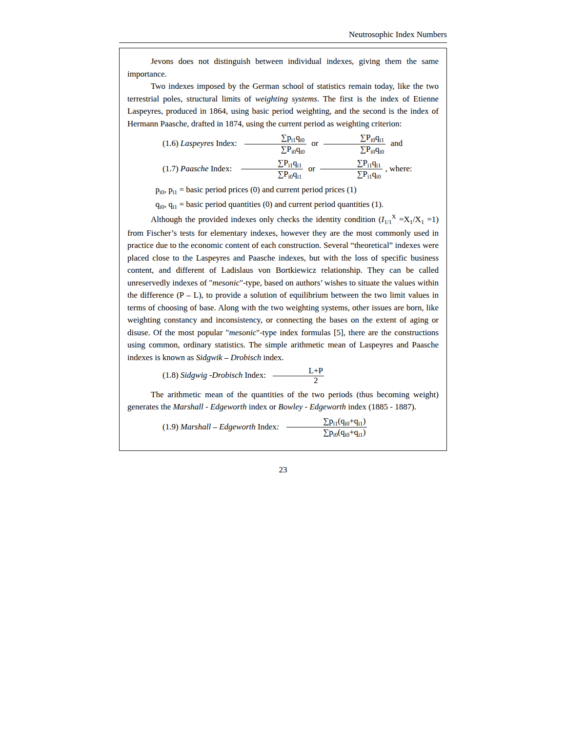Neutrosophic Index Numbers
Jevons does not distinguish between individual indexes, giving them the same importance.
Two indexes imposed by the German school of statistics remain today, like the two terrestrial poles, structural limits of weighting systems. The first is the index of Etienne Laspeyres, produced in 1864, using basic period weighting, and the second is the index of Hermann Paasche, drafted in 1874, using the current period as weighting criterion:
(1.6) Laspeyres Index: ∑pi1qi0 ∑Pi0qi0 or ∑Pi0qi1 ∑Pi0qi0 and
(1.7) Paasche Index: ∑Pi1qi1 ∑Pi0qi1 or ∑Pi1qi1 ∑Pi1qi0 , where:
pi0, pi1 = basic period prices (0) and current period prices (1)
qi0, qi1 = basic period quantities (0) and current period quantities (1).
Although the provided indexes only checks the identity condition (I1/1X =X1/X1 =1) from Fischer’s tests for elementary indexes, however they are the most commonly used in practice due to the economic content of each construction. Several “theoretical” indexes were placed close to the Laspeyres and Paasche indexes, but with the loss of specific business content, and different of Ladislaus von Bortkiewicz relationship. They can be called unreservedly indexes of "mesonic"-type, based on authors’ wishes to situate the values within the difference (P – L), to provide a solution of equilibrium between the two limit values in terms of choosing of base. Along with the two weighting systems, other issues are born, like weighting constancy and inconsistency, or connecting the bases on the extent of aging or disuse. Of the most popular "mesonic"-type index formulas [5], there are the constructions using common, ordinary statistics. The simple arithmetic mean of Laspeyres and Paasche indexes is known as Sidgwik – Drobisch index.
(1.8) Sidgwig -Drobisch Index: L+P 2
The arithmetic mean of the quantities of the two periods (thus becoming weight) generates the Marshall - Edgeworth index or Bowley - Edgeworth index (1885 - 1887).
(1.9) Marshall – Edgeworth Index: ∑pi1(qi0+qi1) ∑pi0(qi0+qi1)
23